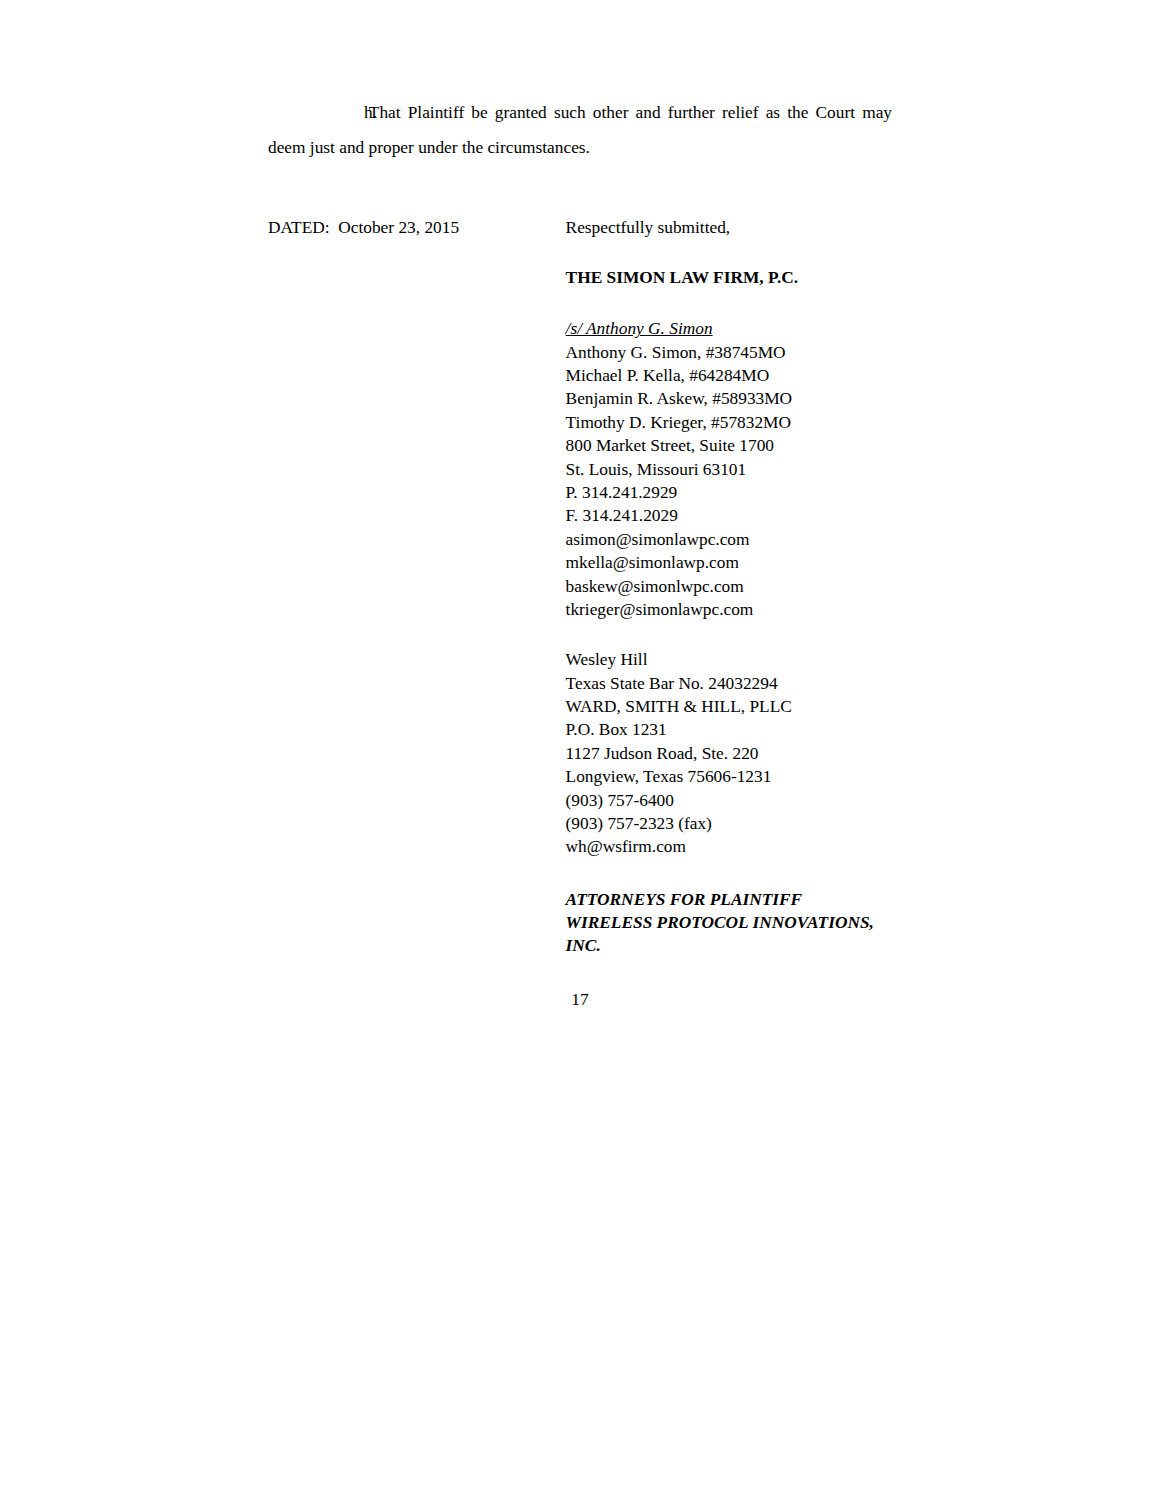h. That Plaintiff be granted such other and further relief as the Court may deem just and proper under the circumstances.
DATED: October 23, 2015
Respectfully submitted,
THE SIMON LAW FIRM, P.C.
/s/ Anthony G. Simon
Anthony G. Simon, #38745MO
Michael P. Kella, #64284MO
Benjamin R. Askew, #58933MO
Timothy D. Krieger, #57832MO
800 Market Street, Suite 1700
St. Louis, Missouri 63101
P. 314.241.2929
F. 314.241.2029
asimon@simonlawpc.com
mkella@simonlawp.com
baskew@simonlwpc.com
tkrieger@simonlawpc.com
Wesley Hill
Texas State Bar No. 24032294
WARD, SMITH & HILL, PLLC
P.O. Box 1231
1127 Judson Road, Ste. 220
Longview, Texas 75606-1231
(903) 757-6400
(903) 757-2323 (fax)
wh@wsfirm.com
ATTORNEYS FOR PLAINTIFF
WIRELESS PROTOCOL INNOVATIONS,
INC.
17